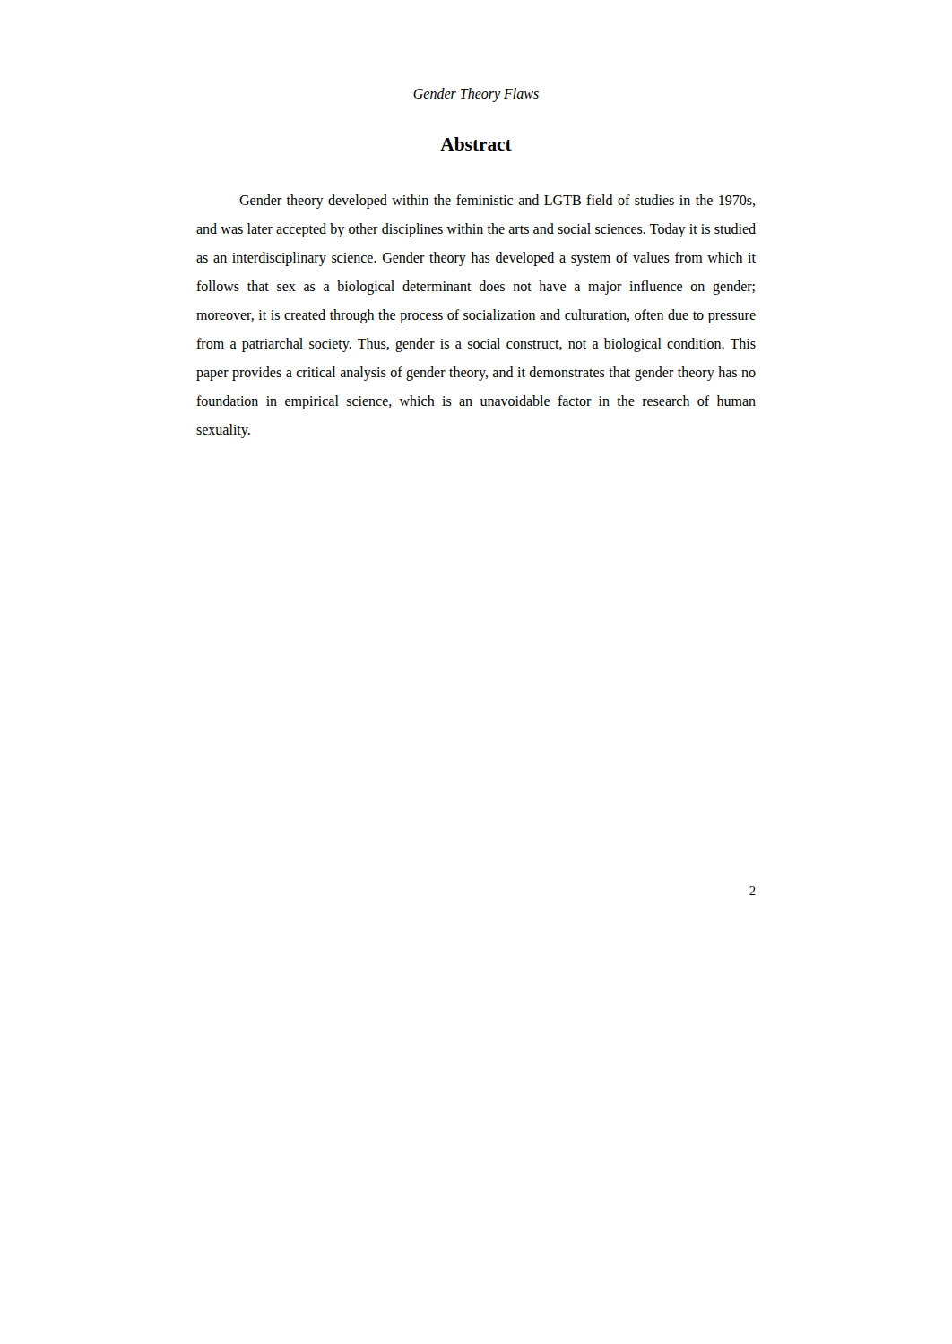Gender Theory Flaws
Abstract
Gender theory developed within the feministic and LGTB field of studies in the 1970s, and was later accepted by other disciplines within the arts and social sciences. Today it is studied as an interdisciplinary science. Gender theory has developed a system of values from which it follows that sex as a biological determinant does not have a major influence on gender; moreover, it is created through the process of socialization and culturation, often due to pressure from a patriarchal society. Thus, gender is a social construct, not a biological condition. This paper provides a critical analysis of gender theory, and it demonstrates that gender theory has no foundation in empirical science, which is an unavoidable factor in the research of human sexuality.
2